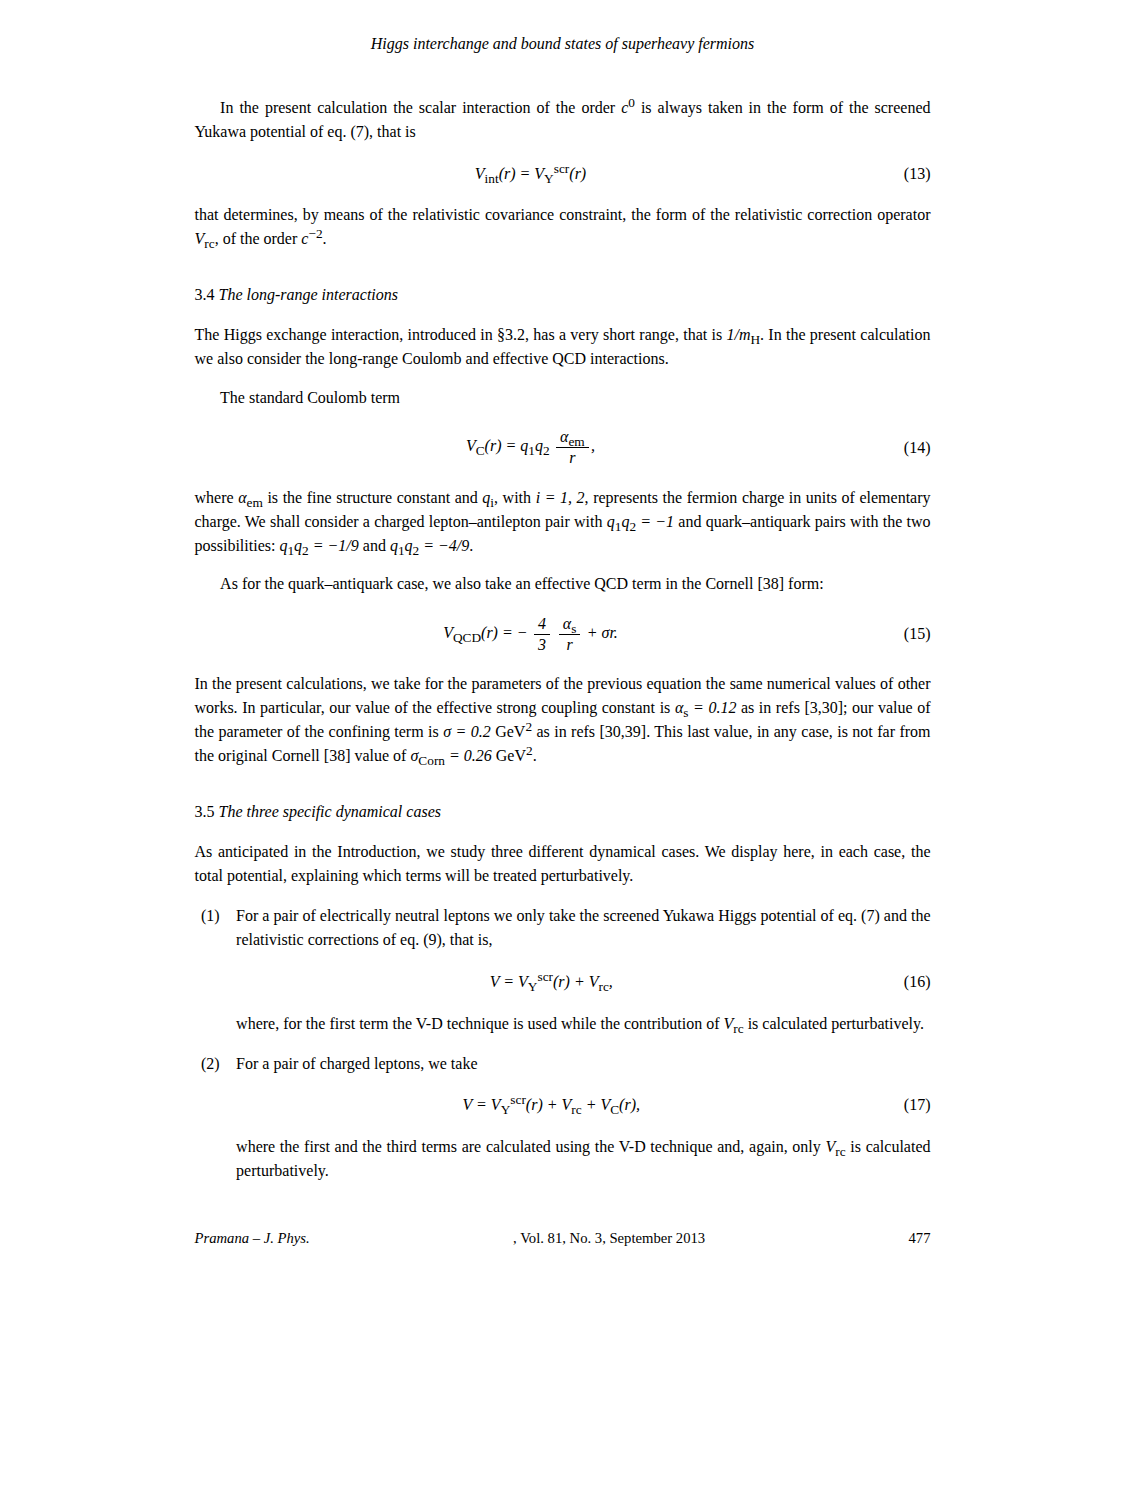Higgs interchange and bound states of superheavy fermions
In the present calculation the scalar interaction of the order c0 is always taken in the form of the screened Yukawa potential of eq. (7), that is
Vint(r) = VYscr(r)
(13)
that determines, by means of the relativistic covariance constraint, the form of the relativistic correction operator Vrc, of the order c−2.
3.4 The long-range interactions
The Higgs exchange interaction, introduced in §3.2, has a very short range, that is 1/mH. In the present calculation we also consider the long-range Coulomb and effective QCD interactions.
The standard Coulomb term
VC(r) = q1q2 αem r,
(14)
where αem is the fine structure constant and qi, with i = 1, 2, represents the fermion charge in units of elementary charge. We shall consider a charged lepton–antilepton pair with q1q2 = −1 and quark–antiquark pairs with the two possibilities: q1q2 = −1/9 and q1q2 = −4/9.
As for the quark–antiquark case, we also take an effective QCD term in the Cornell [38] form:
VQCD(r) = − 43 αs r + σr.
(15)
In the present calculations, we take for the parameters of the previous equation the same numerical values of other works. In particular, our value of the effective strong coupling constant is αs = 0.12 as in refs [3,30]; our value of the parameter of the confining term is σ = 0.2 GeV2 as in refs [30,39]. This last value, in any case, is not far from the original Cornell [38] value of σCorn = 0.26 GeV2.
3.5 The three specific dynamical cases
As anticipated in the Introduction, we study three different dynamical cases. We display here, in each case, the total potential, explaining which terms will be treated perturbatively.
For a pair of electrically neutral leptons we only take the screened Yukawa Higgs potential of eq. (7) and the relativistic corrections of eq. (9), that is,
V = VYscr(r) + Vrc,
(16)
where, for the first term the V-D technique is used while the contribution of Vrc is calculated perturbatively.
For a pair of charged leptons, we take
V = VYscr(r) + Vrc + VC(r),
(17)
where the first and the third terms are calculated using the V-D technique and, again, only Vrc is calculated perturbatively.
Pramana – J. Phys., Vol. 81, No. 3, September 2013 477